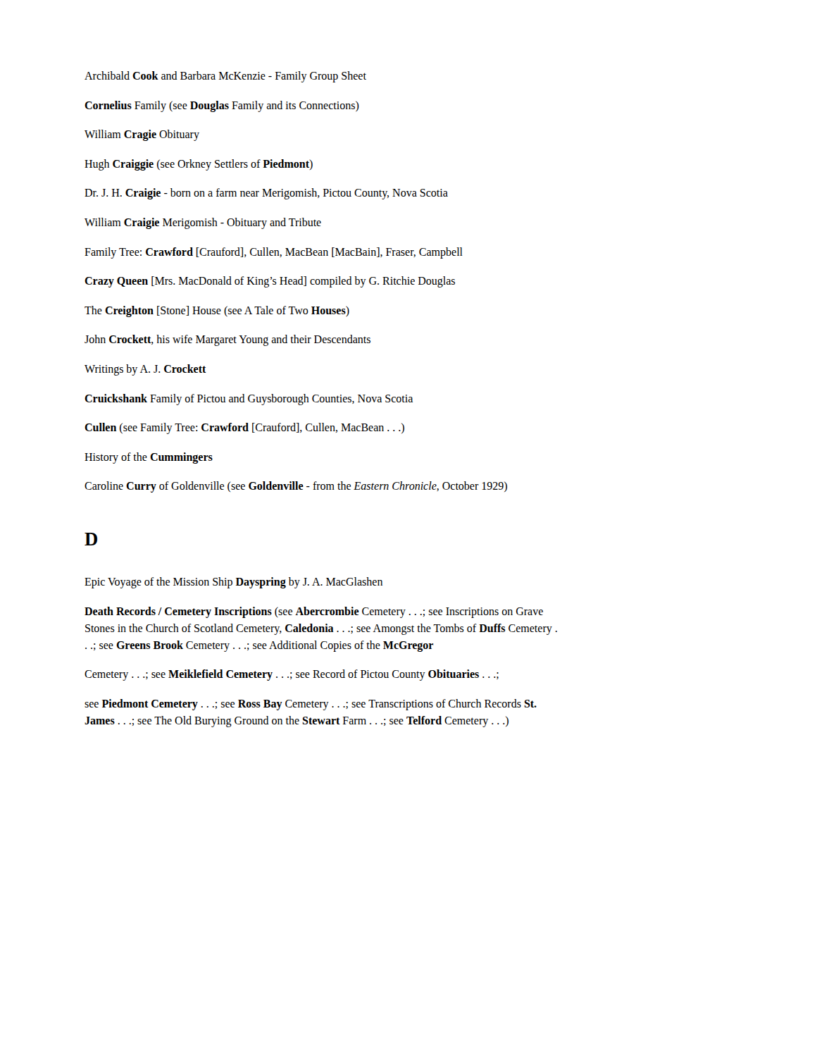Archibald Cook and Barbara McKenzie - Family Group Sheet
Cornelius Family (see Douglas Family and its Connections)
William Cragie Obituary
Hugh Craiggie (see Orkney Settlers of Piedmont)
Dr. J. H. Craigie - born on a farm near Merigomish, Pictou County, Nova Scotia
William Craigie Merigomish - Obituary and Tribute
Family Tree: Crawford [Crauford], Cullen, MacBean [MacBain], Fraser, Campbell
Crazy Queen [Mrs. MacDonald of King’s Head] compiled by G. Ritchie Douglas
The Creighton [Stone] House (see A Tale of Two Houses)
John Crockett, his wife Margaret Young and their Descendants
Writings by A. J. Crockett
Cruickshank Family of Pictou and Guysborough Counties, Nova Scotia
Cullen (see Family Tree: Crawford [Crauford], Cullen, MacBean . . .)
History of the Cummingers
Caroline Curry of Goldenville (see Goldenville - from the Eastern Chronicle, October 1929)
D
Epic Voyage of the Mission Ship Dayspring by J. A. MacGlashen
Death Records / Cemetery Inscriptions (see Abercrombie Cemetery . . .; see Inscriptions on Grave Stones in the Church of Scotland Cemetery, Caledonia . . .; see Amongst the Tombs of Duffs Cemetery . . .; see Greens Brook Cemetery . . .; see Additional Copies of the McGregor
Cemetery . . .; see Meiklefield Cemetery . . .; see Record of Pictou County Obituaries . . .;
see Piedmont Cemetery . . .; see Ross Bay Cemetery . . .; see Transcriptions of Church Records St. James . . .; see The Old Burying Ground on the Stewart Farm . . .; see Telford Cemetery . . .)